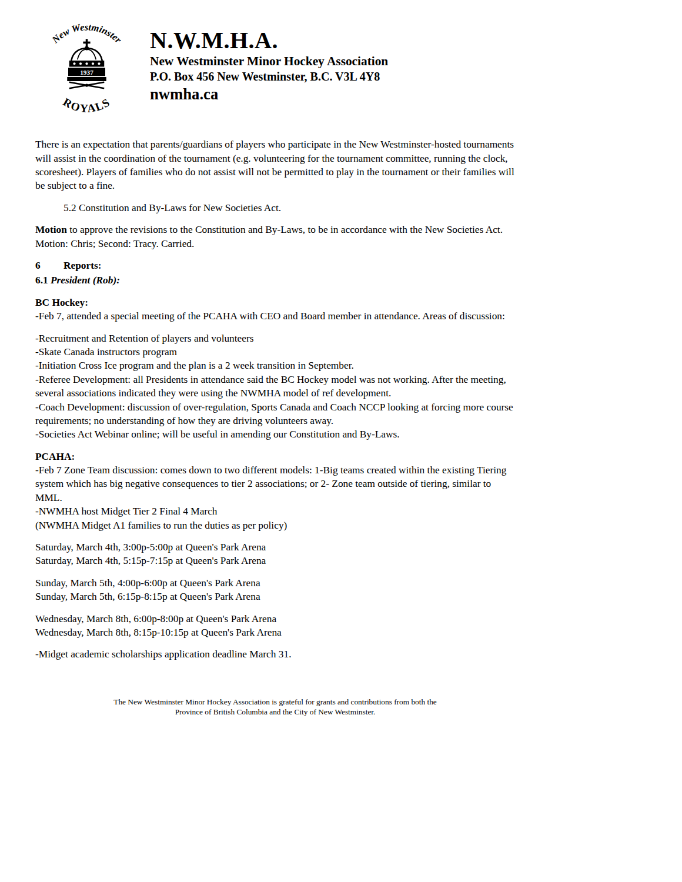New Westminster ROYALS 1937
N.W.M.H.A.
New Westminster Minor Hockey Association
P.O. Box 456 New Westminster, B.C. V3L 4Y8
nwmha.ca
There is an expectation that parents/guardians of players who participate in the New Westminster-hosted tournaments will assist in the coordination of the tournament (e.g. volunteering for the tournament committee, running the clock, scoresheet). Players of families who do not assist will not be permitted to play in the tournament or their families will be subject to a fine.
5.2 Constitution and By-Laws for New Societies Act.
Motion to approve the revisions to the Constitution and By-Laws, to be in accordance with the New Societies Act. Motion: Chris; Second: Tracy. Carried.
6 Reports:
6.1 President (Rob):
BC Hockey:
-Feb 7, attended a special meeting of the PCAHA with CEO and Board member in attendance. Areas of discussion:
-Recruitment and Retention of players and volunteers
-Skate Canada instructors program
-Initiation Cross Ice program and the plan is a 2 week transition in September.
-Referee Development: all Presidents in attendance said the BC Hockey model was not working. After the meeting, several associations indicated they were using the NWMHA model of ref development.
-Coach Development: discussion of over-regulation, Sports Canada and Coach NCCP looking at forcing more course requirements; no understanding of how they are driving volunteers away.
-Societies Act Webinar online; will be useful in amending our Constitution and By-Laws.
PCAHA:
-Feb 7 Zone Team discussion: comes down to two different models: 1-Big teams created within the existing Tiering system which has big negative consequences to tier 2 associations; or 2- Zone team outside of tiering, similar to MML.
-NWMHA host Midget Tier 2 Final 4 March
(NWMHA Midget A1 families to run the duties as per policy)
Saturday, March 4th, 3:00p-5:00p at Queen's Park Arena
Saturday, March 4th, 5:15p-7:15p at Queen's Park Arena
Sunday, March 5th, 4:00p-6:00p at Queen's Park Arena
Sunday, March 5th, 6:15p-8:15p at Queen's Park Arena
Wednesday, March 8th, 6:00p-8:00p at Queen's Park Arena
Wednesday, March 8th, 8:15p-10:15p at Queen's Park Arena
-Midget academic scholarships application deadline March 31.
The New Westminster Minor Hockey Association is grateful for grants and contributions from both the
Province of British Columbia and the City of New Westminster.